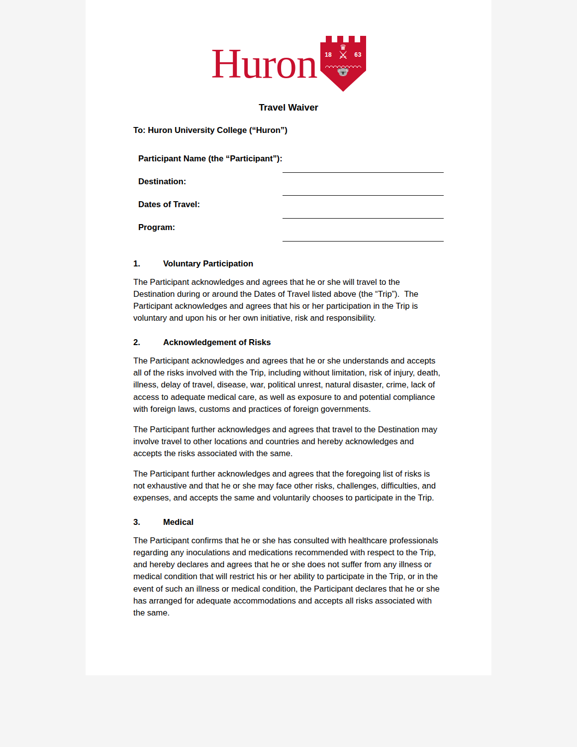Huron ♛ 1863 ⚔ 🐨
Travel Waiver
To: Huron University College (“Huron”)
| Participant Name (the “Participant”): | |
| Destination: | |
| Dates of Travel: | |
| Program: | |
1. Voluntary Participation
The Participant acknowledges and agrees that he or she will travel to the Destination during or around the Dates of Travel listed above (the “Trip”). The Participant acknowledges and agrees that his or her participation in the Trip is voluntary and upon his or her own initiative, risk and responsibility.
2. Acknowledgement of Risks
The Participant acknowledges and agrees that he or she understands and accepts all of the risks involved with the Trip, including without limitation, risk of injury, death, illness, delay of travel, disease, war, political unrest, natural disaster, crime, lack of access to adequate medical care, as well as exposure to and potential compliance with foreign laws, customs and practices of foreign governments.
The Participant further acknowledges and agrees that travel to the Destination may involve travel to other locations and countries and hereby acknowledges and accepts the risks associated with the same.
The Participant further acknowledges and agrees that the foregoing list of risks is not exhaustive and that he or she may face other risks, challenges, difficulties, and expenses, and accepts the same and voluntarily chooses to participate in the Trip.
3. Medical
The Participant confirms that he or she has consulted with healthcare professionals regarding any inoculations and medications recommended with respect to the Trip, and hereby declares and agrees that he or she does not suffer from any illness or medical condition that will restrict his or her ability to participate in the Trip, or in the event of such an illness or medical condition, the Participant declares that he or she has arranged for adequate accommodations and accepts all risks associated with the same.